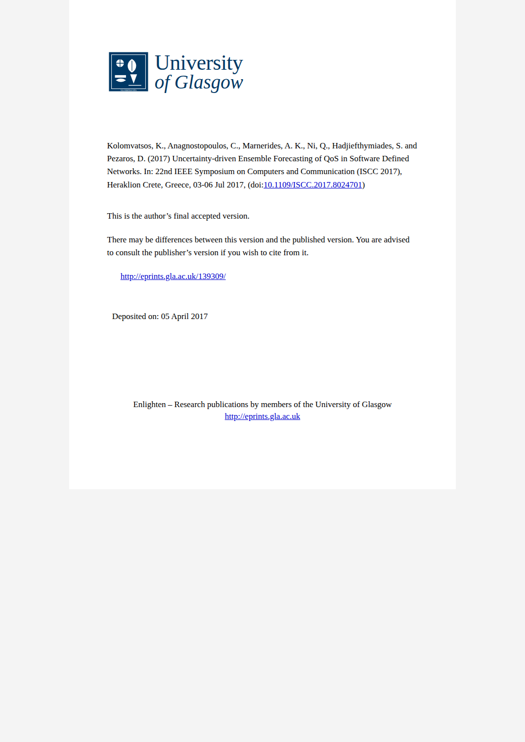VIA VERITAS VITA
University of Glasgow
Kolomvatsos, K., Anagnostopoulos, C., Marnerides, A. K., Ni, Q., Hadjiefthymiades, S. and Pezaros, D. (2017) Uncertainty-driven Ensemble Forecasting of QoS in Software Defined Networks. In: 22nd IEEE Symposium on Computers and Communication (ISCC 2017), Heraklion Crete, Greece, 03-06 Jul 2017, (doi:10.1109/ISCC.2017.8024701)
This is the author’s final accepted version.
There may be differences between this version and the published version. You are advised to consult the publisher’s version if you wish to cite from it.
http://eprints.gla.ac.uk/139309/
Deposited on: 05 April 2017
Enlighten – Research publications by members of the University of Glasgow
http://eprints.gla.ac.uk